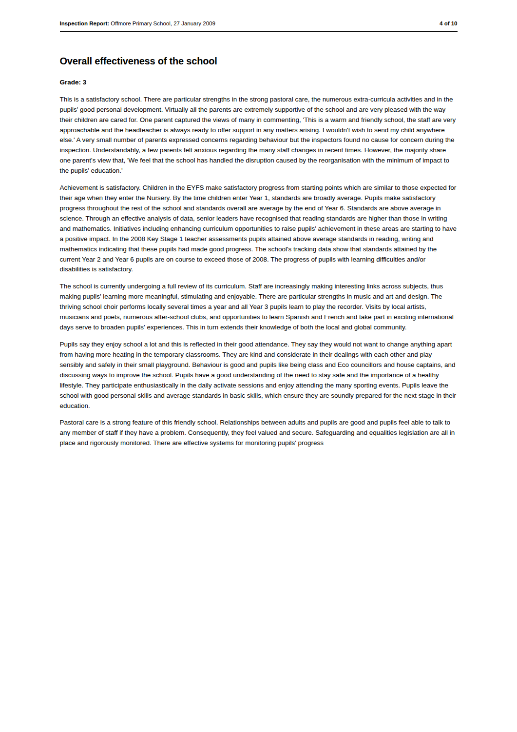Inspection Report: Offmore Primary School, 27 January 2009 4 of 10
Overall effectiveness of the school
Grade: 3
This is a satisfactory school. There are particular strengths in the strong pastoral care, the numerous extra-curricula activities and in the pupils' good personal development. Virtually all the parents are extremely supportive of the school and are very pleased with the way their children are cared for. One parent captured the views of many in commenting, 'This is a warm and friendly school, the staff are very approachable and the headteacher is always ready to offer support in any matters arising. I wouldn't wish to send my child anywhere else.' A very small number of parents expressed concerns regarding behaviour but the inspectors found no cause for concern during the inspection. Understandably, a few parents felt anxious regarding the many staff changes in recent times. However, the majority share one parent's view that, 'We feel that the school has handled the disruption caused by the reorganisation with the minimum of impact to the pupils' education.'
Achievement is satisfactory. Children in the EYFS make satisfactory progress from starting points which are similar to those expected for their age when they enter the Nursery. By the time children enter Year 1, standards are broadly average. Pupils make satisfactory progress throughout the rest of the school and standards overall are average by the end of Year 6. Standards are above average in science. Through an effective analysis of data, senior leaders have recognised that reading standards are higher than those in writing and mathematics. Initiatives including enhancing curriculum opportunities to raise pupils' achievement in these areas are starting to have a positive impact. In the 2008 Key Stage 1 teacher assessments pupils attained above average standards in reading, writing and mathematics indicating that these pupils had made good progress. The school's tracking data show that standards attained by the current Year 2 and Year 6 pupils are on course to exceed those of 2008. The progress of pupils with learning difficulties and/or disabilities is satisfactory.
The school is currently undergoing a full review of its curriculum. Staff are increasingly making interesting links across subjects, thus making pupils' learning more meaningful, stimulating and enjoyable. There are particular strengths in music and art and design. The thriving school choir performs locally several times a year and all Year 3 pupils learn to play the recorder. Visits by local artists, musicians and poets, numerous after-school clubs, and opportunities to learn Spanish and French and take part in exciting international days serve to broaden pupils' experiences. This in turn extends their knowledge of both the local and global community.
Pupils say they enjoy school a lot and this is reflected in their good attendance. They say they would not want to change anything apart from having more heating in the temporary classrooms. They are kind and considerate in their dealings with each other and play sensibly and safely in their small playground. Behaviour is good and pupils like being class and Eco councillors and house captains, and discussing ways to improve the school. Pupils have a good understanding of the need to stay safe and the importance of a healthy lifestyle. They participate enthusiastically in the daily activate sessions and enjoy attending the many sporting events. Pupils leave the school with good personal skills and average standards in basic skills, which ensure they are soundly prepared for the next stage in their education.
Pastoral care is a strong feature of this friendly school. Relationships between adults and pupils are good and pupils feel able to talk to any member of staff if they have a problem. Consequently, they feel valued and secure. Safeguarding and equalities legislation are all in place and rigorously monitored. There are effective systems for monitoring pupils' progress